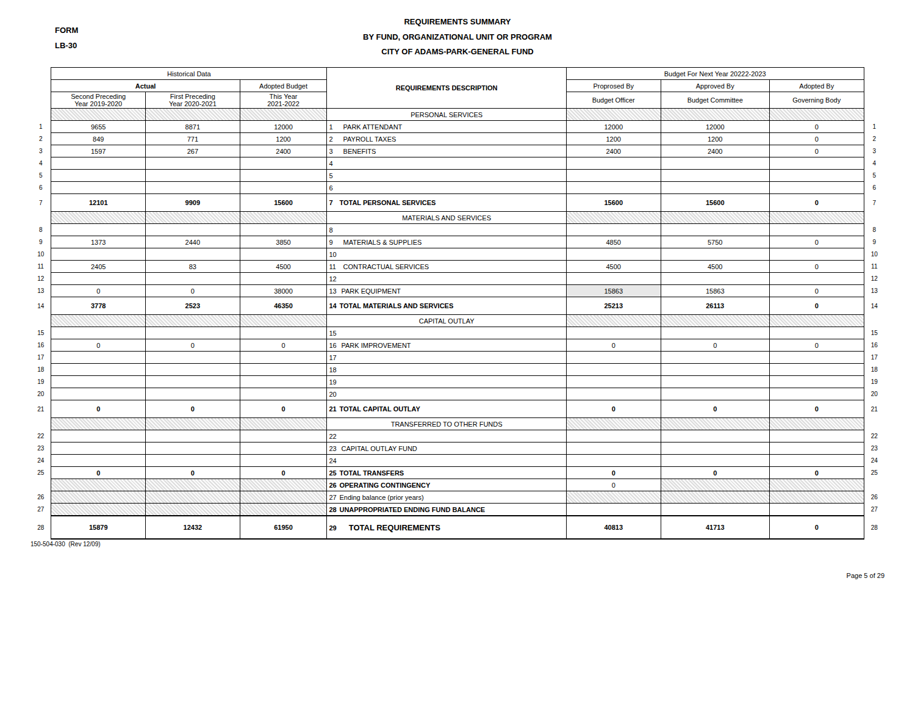FORM
LB-30
REQUIREMENTS SUMMARY
BY FUND, ORGANIZATIONAL UNIT OR PROGRAM
CITY OF ADAMS-PARK-GENERAL FUND
| | Historical Data | REQUIREMENTS DESCRIPTION | Budget For Next Year 20222-2023 | |
| | Actual | Adopted Budget | Proprosed By | Approved By | Adopted By | |
| | Second Preceding Year 2019-2020 | First Preceding Year 2020-2021 | This Year 2021-2022 | Budget Officer | Budget Committee | Governing Body | |
| | | | | PERSONAL SERVICES | | | | |
| 1 | 9655 | 8871 | 12000 | 1 PARK ATTENDANT | 12000 | 12000 | 0 | 1 |
| 2 | 849 | 771 | 1200 | 2 PAYROLL TAXES | 1200 | 1200 | 0 | 2 |
| 3 | 1597 | 267 | 2400 | 3 BENEFITS | 2400 | 2400 | 0 | 3 |
| 4 | | | | 4 | | | | 4 |
| 5 | | | | 5 | | | | 5 |
| 6 | | | | 6 | | | | 6 |
| 7 | 12101 | 9909 | 15600 | 7 TOTAL PERSONAL SERVICES | 15600 | 15600 | 0 | 7 |
| | | | | MATERIALS AND SERVICES | | | | |
| 8 | | | | 8 | | | | 8 |
| 9 | 1373 | 2440 | 3850 | 9 MATERIALS & SUPPLIES | 4850 | 5750 | 0 | 9 |
| 10 | | | | 10 | | | | 10 |
| 11 | 2405 | 83 | 4500 | 11 CONTRACTUAL SERVICES | 4500 | 4500 | 0 | 11 |
| 12 | | | | 12 | | | | 12 |
| 13 | 0 | 0 | 38000 | 13 PARK EQUIPMENT | 15863 | 15863 | 0 | 13 |
| 14 | 3778 | 2523 | 46350 | 14 TOTAL MATERIALS AND SERVICES | 25213 | 26113 | 0 | 14 |
| | | | | CAPITAL OUTLAY | | | | |
| 15 | | | | 15 | | | | 15 |
| 16 | 0 | 0 | 0 | 16 PARK IMPROVEMENT | 0 | 0 | 0 | 16 |
| 17 | | | | 17 | | | | 17 |
| 18 | | | | 18 | | | | 18 |
| 19 | | | | 19 | | | | 19 |
| 20 | | | | 20 | | | | 20 |
| 21 | 0 | 0 | 0 | 21 TOTAL CAPITAL OUTLAY | 0 | 0 | 0 | 21 |
| | | | | TRANSFERRED TO OTHER FUNDS | | | | |
| 22 | | | | 22 | | | | 22 |
| 23 | | | | 23 CAPITAL OUTLAY FUND | | | | 23 |
| 24 | | | | 24 | | | | 24 |
| 25 | 0 | 0 | 0 | 25 TOTAL TRANSFERS | 0 | 0 | 0 | 25 |
| | | | | 26 OPERATING CONTINGENCY | 0 | | | |
| 26 | | | | 27 Ending balance (prior years) | | | | 26 |
| 27 | | | | 28 UNAPPROPRIATED ENDING FUND BALANCE | | | | 27 |
| 28 | 15879 | 12432 | 61950 | 29 TOTAL REQUIREMENTS | 40813 | 41713 | 0 | 28 |
150-504-030 (Rev 12/09)
Page 5 of 29